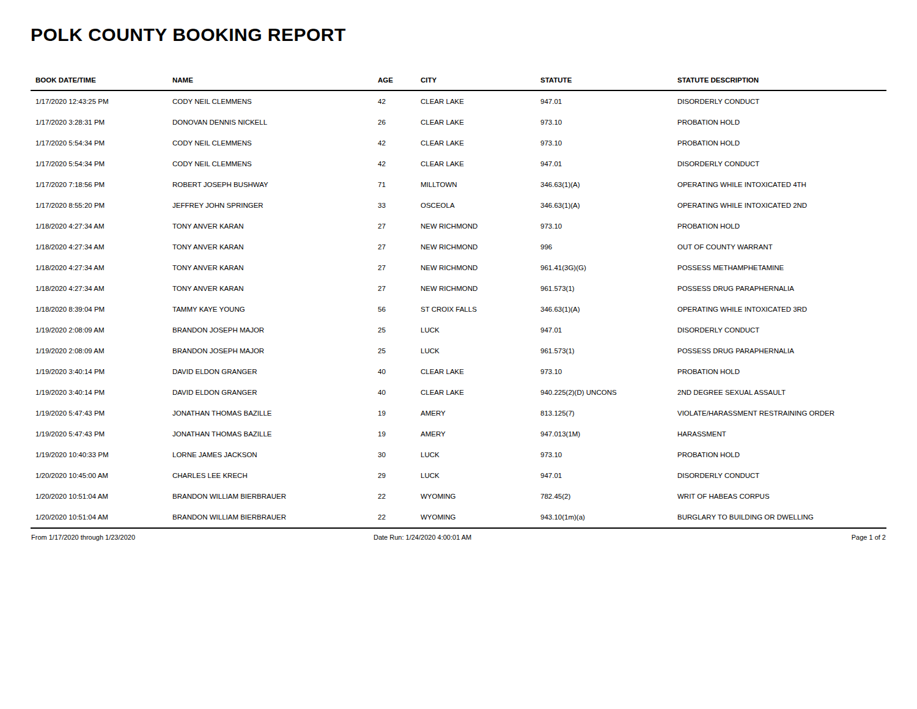POLK COUNTY BOOKING REPORT
| BOOK DATE/TIME | NAME | AGE | CITY | STATUTE | STATUTE DESCRIPTION |
| --- | --- | --- | --- | --- | --- |
| 1/17/2020 12:43:25 PM | CODY NEIL CLEMMENS | 42 | CLEAR LAKE | 947.01 | DISORDERLY CONDUCT |
| 1/17/2020 3:28:31 PM | DONOVAN DENNIS NICKELL | 26 | CLEAR LAKE | 973.10 | PROBATION HOLD |
| 1/17/2020 5:54:34 PM | CODY NEIL CLEMMENS | 42 | CLEAR LAKE | 973.10 | PROBATION HOLD |
| 1/17/2020 5:54:34 PM | CODY NEIL CLEMMENS | 42 | CLEAR LAKE | 947.01 | DISORDERLY CONDUCT |
| 1/17/2020 7:18:56 PM | ROBERT JOSEPH BUSHWAY | 71 | MILLTOWN | 346.63(1)(A) | OPERATING WHILE INTOXICATED 4TH |
| 1/17/2020 8:55:20 PM | JEFFREY JOHN SPRINGER | 33 | OSCEOLA | 346.63(1)(A) | OPERATING WHILE INTOXICATED 2ND |
| 1/18/2020 4:27:34 AM | TONY ANVER KARAN | 27 | NEW RICHMOND | 973.10 | PROBATION HOLD |
| 1/18/2020 4:27:34 AM | TONY ANVER KARAN | 27 | NEW RICHMOND | 996 | OUT OF COUNTY WARRANT |
| 1/18/2020 4:27:34 AM | TONY ANVER KARAN | 27 | NEW RICHMOND | 961.41(3G)(G) | POSSESS METHAMPHETAMINE |
| 1/18/2020 4:27:34 AM | TONY ANVER KARAN | 27 | NEW RICHMOND | 961.573(1) | POSSESS DRUG PARAPHERNALIA |
| 1/18/2020 8:39:04 PM | TAMMY KAYE YOUNG | 56 | ST CROIX FALLS | 346.63(1)(A) | OPERATING WHILE INTOXICATED 3RD |
| 1/19/2020 2:08:09 AM | BRANDON JOSEPH MAJOR | 25 | LUCK | 947.01 | DISORDERLY CONDUCT |
| 1/19/2020 2:08:09 AM | BRANDON JOSEPH MAJOR | 25 | LUCK | 961.573(1) | POSSESS DRUG PARAPHERNALIA |
| 1/19/2020 3:40:14 PM | DAVID ELDON GRANGER | 40 | CLEAR LAKE | 973.10 | PROBATION HOLD |
| 1/19/2020 3:40:14 PM | DAVID ELDON GRANGER | 40 | CLEAR LAKE | 940.225(2)(D) UNCONS | 2ND DEGREE SEXUAL ASSAULT |
| 1/19/2020 5:47:43 PM | JONATHAN THOMAS BAZILLE | 19 | AMERY | 813.125(7) | VIOLATE/HARASSMENT RESTRAINING ORDER |
| 1/19/2020 5:47:43 PM | JONATHAN THOMAS BAZILLE | 19 | AMERY | 947.013(1M) | HARASSMENT |
| 1/19/2020 10:40:33 PM | LORNE JAMES JACKSON | 30 | LUCK | 973.10 | PROBATION HOLD |
| 1/20/2020 10:45:00 AM | CHARLES LEE KRECH | 29 | LUCK | 947.01 | DISORDERLY CONDUCT |
| 1/20/2020 10:51:04 AM | BRANDON WILLIAM BIERBRAUER | 22 | WYOMING | 782.45(2) | WRIT OF HABEAS CORPUS |
| 1/20/2020 10:51:04 AM | BRANDON WILLIAM BIERBRAUER | 22 | WYOMING | 943.10(1m)(a) | BURGLARY TO BUILDING OR DWELLING |
| From 1/17/2020 through 1/23/2020 | Date Run: 1/24/2020 4:00:01 AM | Page 1 of 2 |